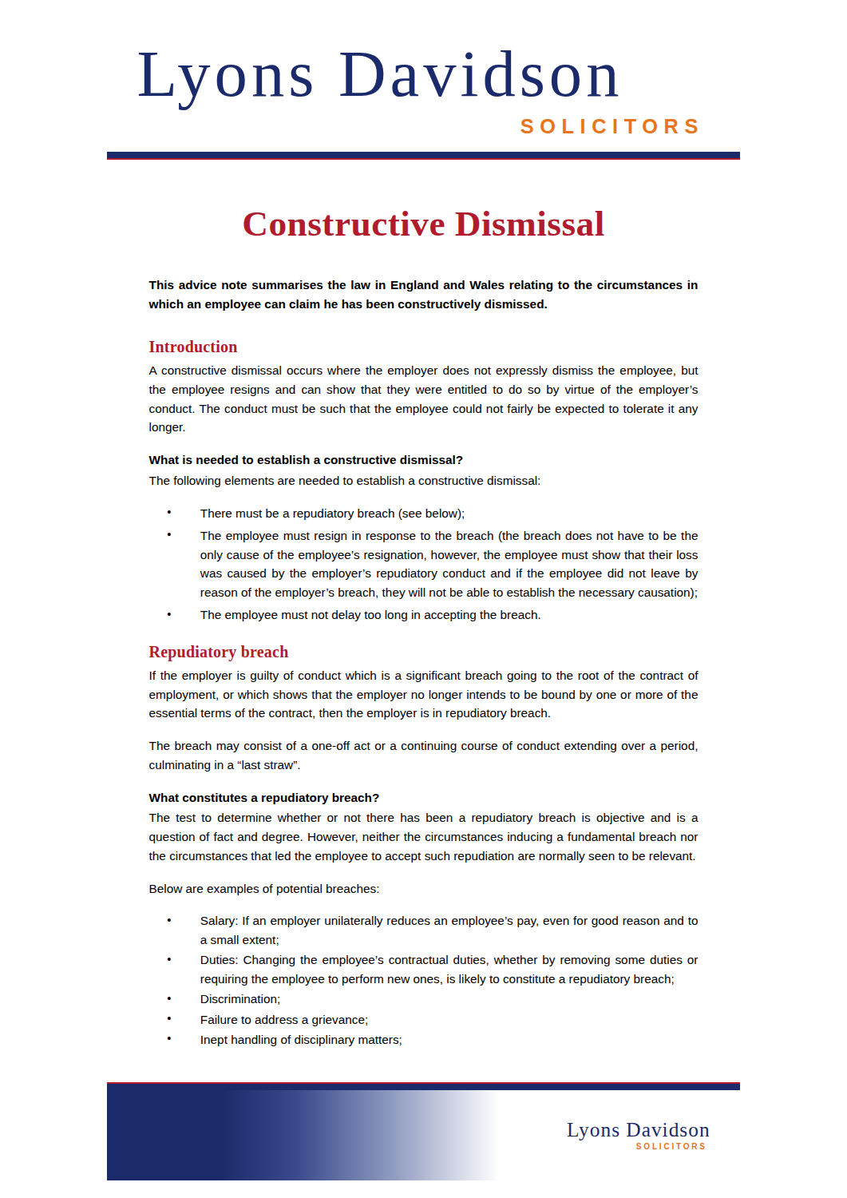Lyons Davidson
SOLICITORS
Constructive Dismissal
This advice note summarises the law in England and Wales relating to the circumstances in which an employee can claim he has been constructively dismissed.
Introduction
A constructive dismissal occurs where the employer does not expressly dismiss the employee, but the employee resigns and can show that they were entitled to do so by virtue of the employer’s conduct. The conduct must be such that the employee could not fairly be expected to tolerate it any longer.
What is needed to establish a constructive dismissal?
The following elements are needed to establish a constructive dismissal:
There must be a repudiatory breach (see below);
The employee must resign in response to the breach (the breach does not have to be the only cause of the employee’s resignation, however, the employee must show that their loss was caused by the employer’s repudiatory conduct and if the employee did not leave by reason of the employer’s breach, they will not be able to establish the necessary causation);
The employee must not delay too long in accepting the breach.
Repudiatory breach
If the employer is guilty of conduct which is a significant breach going to the root of the contract of employment, or which shows that the employer no longer intends to be bound by one or more of the essential terms of the contract, then the employer is in repudiatory breach.
The breach may consist of a one-off act or a continuing course of conduct extending over a period, culminating in a “last straw”.
What constitutes a repudiatory breach?
The test to determine whether or not there has been a repudiatory breach is objective and is a question of fact and degree. However, neither the circumstances inducing a fundamental breach nor the circumstances that led the employee to accept such repudiation are normally seen to be relevant.
Below are examples of potential breaches:
Salary: If an employer unilaterally reduces an employee’s pay, even for good reason and to a small extent;
Duties: Changing the employee’s contractual duties, whether by removing some duties or requiring the employee to perform new ones, is likely to constitute a repudiatory breach;
Discrimination;
Failure to address a grievance;
Inept handling of disciplinary matters;
Lyons Davidson
SOLICITORS